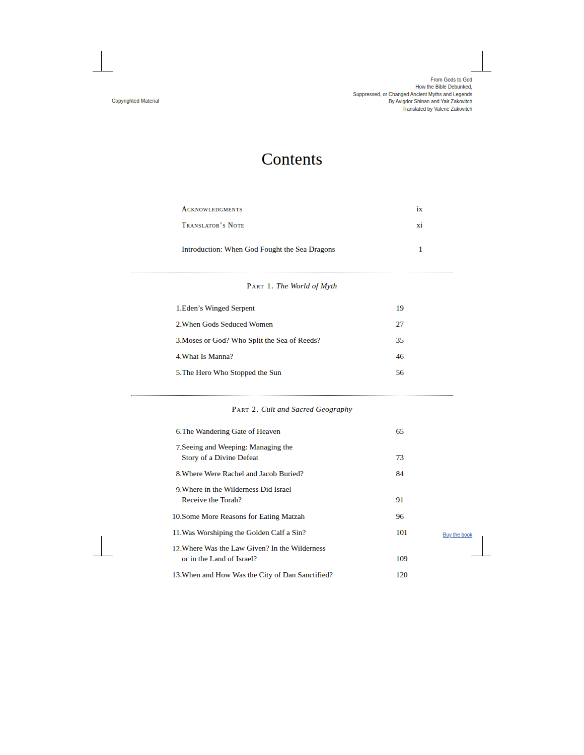Copyrighted Material
From Gods to God
How the Bible Debunked,
Suppressed, or Changed Ancient Myths and Legends
By Avigdor Shinan and Yair Zakovitch
Translated by Valerie Zakovitch
Contents
| | Acknowledgments | ix |
| | Translator’s Note | xi |
| | Introduction: When God Fought the Sea Dragons | 1 |
Part 1. The World of Myth
| 1. | Eden’s Winged Serpent | 19 |
| 2. | When Gods Seduced Women | 27 |
| 3. | Moses or God? Who Split the Sea of Reeds? | 35 |
| 4. | What Is Manna? | 46 |
| 5. | The Hero Who Stopped the Sun | 56 |
Part 2. Cult and Sacred Geography
| 6. | The Wandering Gate of Heaven | 65 |
| 7. | Seeing and Weeping: Managing the Story of a Divine Defeat | 73 |
| 8. | Where Were Rachel and Jacob Buried? | 84 |
| 9. | Where in the Wilderness Did Israel Receive the Torah? | 91 |
| 10. | Some More Reasons for Eating Matzah | 96 |
| 11. | Was Worshiping the Golden Calf a Sin? | 101 |
| 12. | Where Was the Law Given? In the Wilderness or in the Land of Israel? | 109 |
| 13. | When and How Was the City of Dan Sanctified? | 120 |
Buy the book